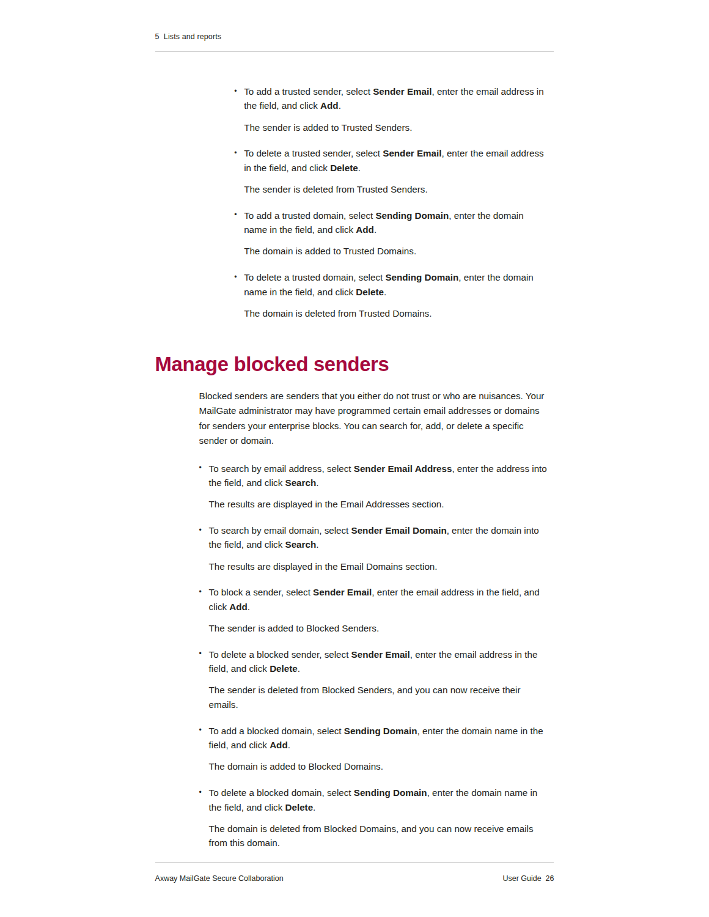5 Lists and reports
To add a trusted sender, select Sender Email, enter the email address in the field, and click Add.
The sender is added to Trusted Senders.
To delete a trusted sender, select Sender Email, enter the email address in the field, and click Delete.
The sender is deleted from Trusted Senders.
To add a trusted domain, select Sending Domain, enter the domain name in the field, and click Add.
The domain is added to Trusted Domains.
To delete a trusted domain, select Sending Domain, enter the domain name in the field, and click Delete.
The domain is deleted from Trusted Domains.
Manage blocked senders
Blocked senders are senders that you either do not trust or who are nuisances. Your MailGate administrator may have programmed certain email addresses or domains for senders your enterprise blocks. You can search for, add, or delete a specific sender or domain.
To search by email address, select Sender Email Address, enter the address into the field, and click Search.
The results are displayed in the Email Addresses section.
To search by email domain, select Sender Email Domain, enter the domain into the field, and click Search.
The results are displayed in the Email Domains section.
To block a sender, select Sender Email, enter the email address in the field, and click Add.
The sender is added to Blocked Senders.
To delete a blocked sender, select Sender Email, enter the email address in the field, and click Delete.
The sender is deleted from Blocked Senders, and you can now receive their emails.
To add a blocked domain, select Sending Domain, enter the domain name in the field, and click Add.
The domain is added to Blocked Domains.
To delete a blocked domain, select Sending Domain, enter the domain name in the field, and click Delete.
The domain is deleted from Blocked Domains, and you can now receive emails from this domain.
Axway MailGate Secure Collaboration
User Guide 26